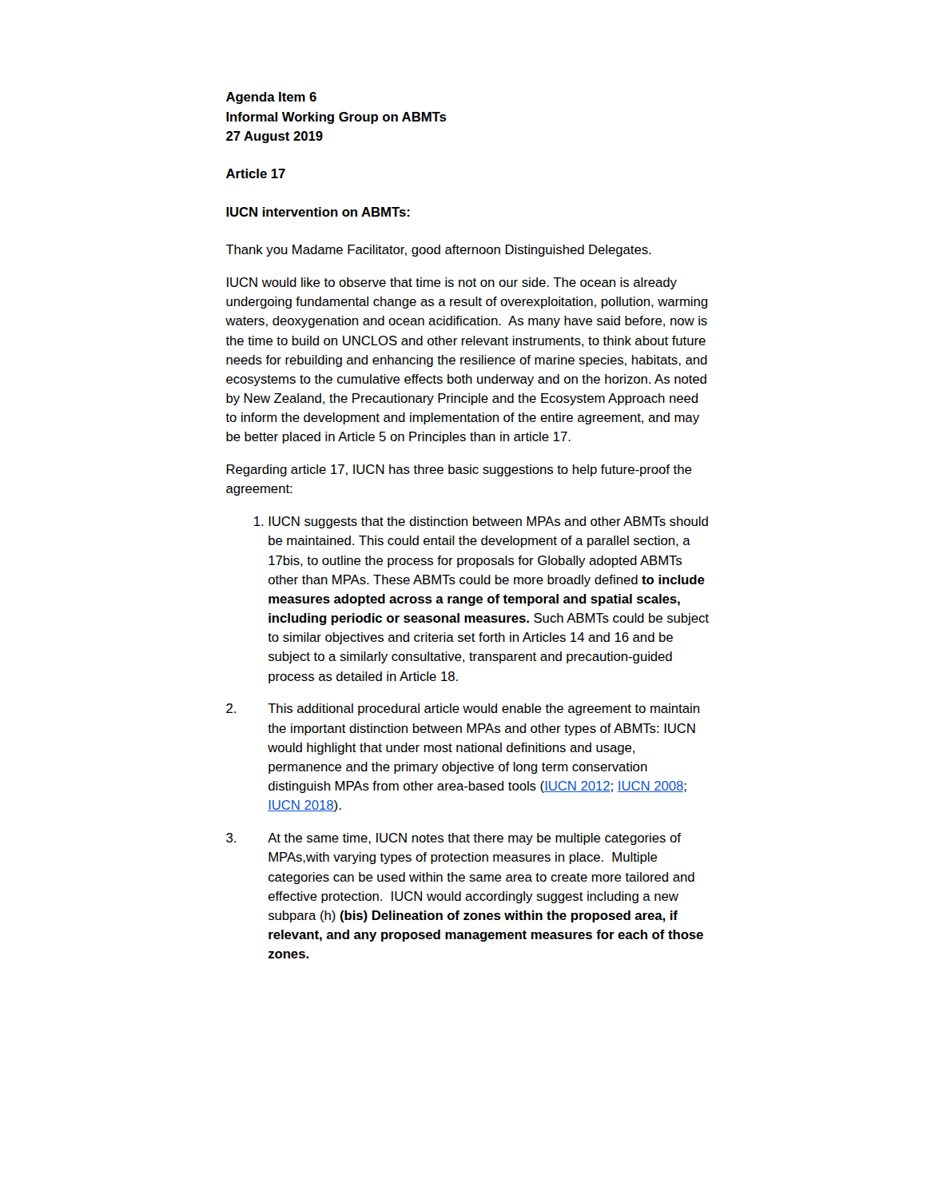Agenda Item 6
Informal Working Group on ABMTs
27 August 2019
Article 17
IUCN intervention on ABMTs:
Thank you Madame Facilitator, good afternoon Distinguished Delegates.
IUCN would like to observe that time is not on our side. The ocean is already undergoing fundamental change as a result of overexploitation, pollution, warming waters, deoxygenation and ocean acidification. As many have said before, now is the time to build on UNCLOS and other relevant instruments, to think about future needs for rebuilding and enhancing the resilience of marine species, habitats, and ecosystems to the cumulative effects both underway and on the horizon. As noted by New Zealand, the Precautionary Principle and the Ecosystem Approach need to inform the development and implementation of the entire agreement, and may be better placed in Article 5 on Principles than in article 17.
Regarding article 17, IUCN has three basic suggestions to help future-proof the agreement:
IUCN suggests that the distinction between MPAs and other ABMTs should be maintained. This could entail the development of a parallel section, a 17bis, to outline the process for proposals for Globally adopted ABMTs other than MPAs. These ABMTs could be more broadly defined to include measures adopted across a range of temporal and spatial scales, including periodic or seasonal measures. Such ABMTs could be subject to similar objectives and criteria set forth in Articles 14 and 16 and be subject to a similarly consultative, transparent and precaution-guided process as detailed in Article 18.
2. This additional procedural article would enable the agreement to maintain the important distinction between MPAs and other types of ABMTs: IUCN would highlight that under most national definitions and usage, permanence and the primary objective of long term conservation distinguish MPAs from other area-based tools (IUCN 2012; IUCN 2008; IUCN 2018).
3. At the same time, IUCN notes that there may be multiple categories of MPAs,with varying types of protection measures in place. Multiple categories can be used within the same area to create more tailored and effective protection. IUCN would accordingly suggest including a new subpara (h) (bis) Delineation of zones within the proposed area, if relevant, and any proposed management measures for each of those zones.